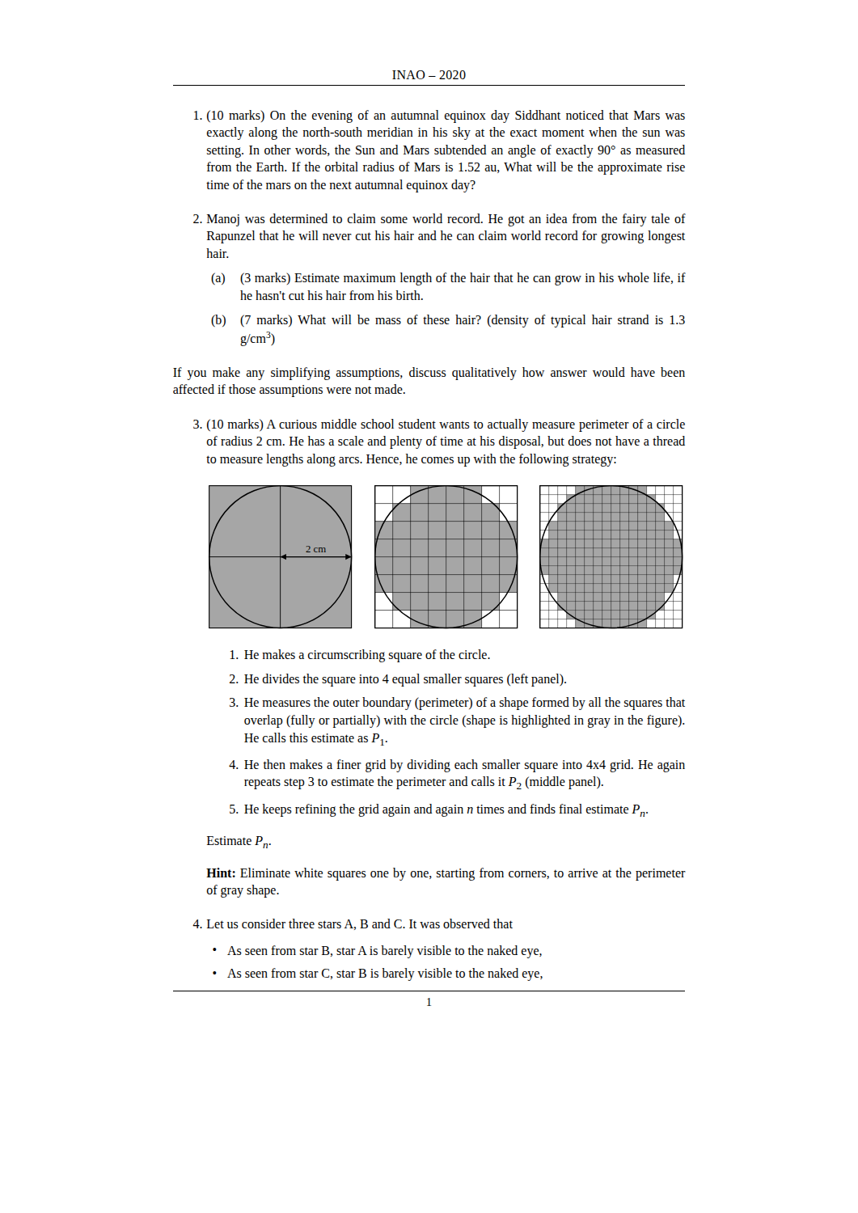INAO – 2020
(10 marks) On the evening of an autumnal equinox day Siddhant noticed that Mars was exactly along the north-south meridian in his sky at the exact moment when the sun was setting. In other words, the Sun and Mars subtended an angle of exactly 90° as measured from the Earth. If the orbital radius of Mars is 1.52 au, What will be the approximate rise time of the mars on the next autumnal equinox day?
Manoj was determined to claim some world record. He got an idea from the fairy tale of Rapunzel that he will never cut his hair and he can claim world record for growing longest hair.
(3 marks) Estimate maximum length of the hair that he can grow in his whole life, if he hasn't cut his hair from his birth.
(7 marks) What will be mass of these hair? (density of typical hair strand is 1.3 g/cm3)
If you make any simplifying assumptions, discuss qualitatively how answer would have been affected if those assumptions were not made.
(10 marks) A curious middle school student wants to actually measure perimeter of a circle of radius 2 cm. He has a scale and plenty of time at his disposal, but does not have a thread to measure lengths along arcs. Hence, he comes up with the following strategy:
2 cm
He makes a circumscribing square of the circle.
He divides the square into 4 equal smaller squares (left panel).
He measures the outer boundary (perimeter) of a shape formed by all the squares that overlap (fully or partially) with the circle (shape is highlighted in gray in the figure). He calls this estimate as P1.
He then makes a finer grid by dividing each smaller square into 4x4 grid. He again repeats step 3 to estimate the perimeter and calls it P2 (middle panel).
He keeps refining the grid again and again n times and finds final estimate Pn.
Estimate Pn.
Hint: Eliminate white squares one by one, starting from corners, to arrive at the perimeter of gray shape.
Let us consider three stars A, B and C. It was observed that
As seen from star B, star A is barely visible to the naked eye,
As seen from star C, star B is barely visible to the naked eye,
1